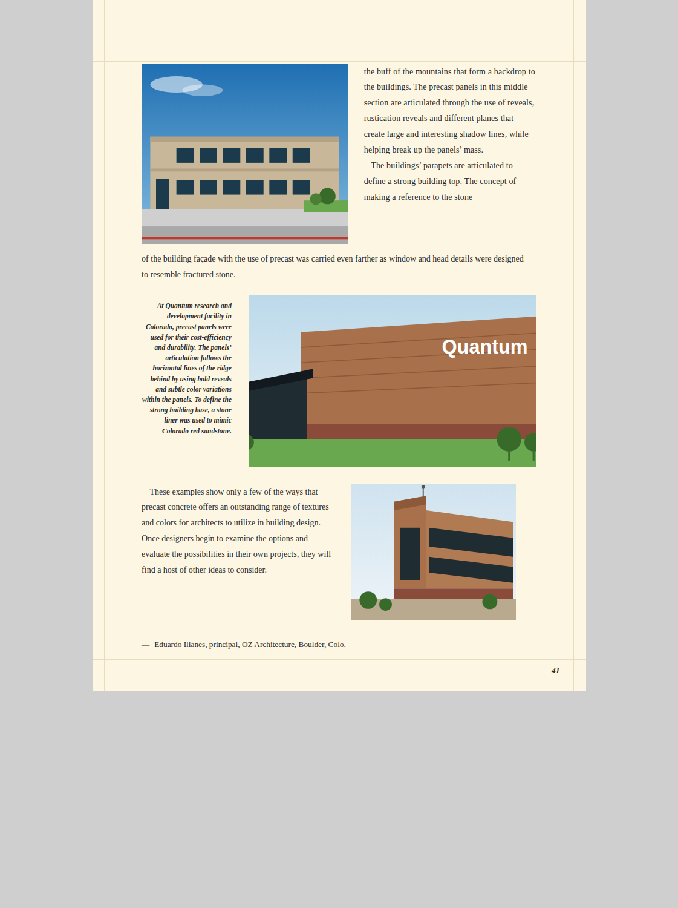the buff of the mountains that form a backdrop to the buildings. The precast panels in this middle section are articulated through the use of reveals, rustication reveals and different planes that create large and interesting shadow lines, while helping break up the panels’ mass.
The buildings’ parapets are articulated to define a strong building top. The concept of making a reference to the stone
of the building façade with the use of precast was carried even farther as window and head details were designed to resemble fractured stone.
At Quantum research and development facility in Colorado, precast panels were used for their cost-efficiency and durability. The panels’ articulation follows the horizontal lines of the ridge behind by using bold reveals and subtle color variations within the panels. To define the strong building base, a stone liner was used to mimic Colorado red sandstone.
These examples show only a few of the ways that precast concrete offers an outstanding range of textures and colors for architects to utilize in building design. Once designers begin to examine the options and evaluate the possibilities in their own projects, they will find a host of other ideas to consider.
—- Eduardo Illanes, principal, OZ Architecture, Boulder, Colo.
41